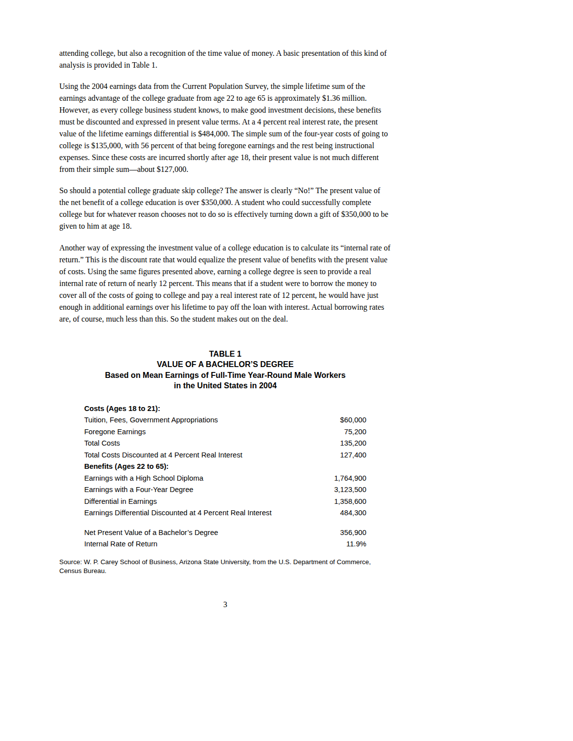attending college, but also a recognition of the time value of money. A basic presentation of this kind of analysis is provided in Table 1.
Using the 2004 earnings data from the Current Population Survey, the simple lifetime sum of the earnings advantage of the college graduate from age 22 to age 65 is approximately $1.36 million. However, as every college business student knows, to make good investment decisions, these benefits must be discounted and expressed in present value terms. At a 4 percent real interest rate, the present value of the lifetime earnings differential is $484,000. The simple sum of the four-year costs of going to college is $135,000, with 56 percent of that being foregone earnings and the rest being instructional expenses. Since these costs are incurred shortly after age 18, their present value is not much different from their simple sum—about $127,000.
So should a potential college graduate skip college? The answer is clearly “No!” The present value of the net benefit of a college education is over $350,000. A student who could successfully complete college but for whatever reason chooses not to do so is effectively turning down a gift of $350,000 to be given to him at age 18.
Another way of expressing the investment value of a college education is to calculate its “internal rate of return.” This is the discount rate that would equalize the present value of benefits with the present value of costs. Using the same figures presented above, earning a college degree is seen to provide a real internal rate of return of nearly 12 percent. This means that if a student were to borrow the money to cover all of the costs of going to college and pay a real interest rate of 12 percent, he would have just enough in additional earnings over his lifetime to pay off the loan with interest. Actual borrowing rates are, of course, much less than this. So the student makes out on the deal.
TABLE 1
VALUE OF A BACHELOR’S DEGREE
Based on Mean Earnings of Full-Time Year-Round Male Workers
in the United States in 2004
| Costs (Ages 18 to 21): | |
| Tuition, Fees, Government Appropriations | $60,000 |
| Foregone Earnings | 75,200 |
| Total Costs | 135,200 |
| Total Costs Discounted at 4 Percent Real Interest | 127,400 |
| Benefits (Ages 22 to 65): | |
| Earnings with a High School Diploma | 1,764,900 |
| Earnings with a Four-Year Degree | 3,123,500 |
| Differential in Earnings | 1,358,600 |
| Earnings Differential Discounted at 4 Percent Real Interest | 484,300 |
| Net Present Value of a Bachelor’s Degree | 356,900 |
| Internal Rate of Return | 11.9% |
Source: W. P. Carey School of Business, Arizona State University, from the U.S. Department of Commerce, Census Bureau.
3